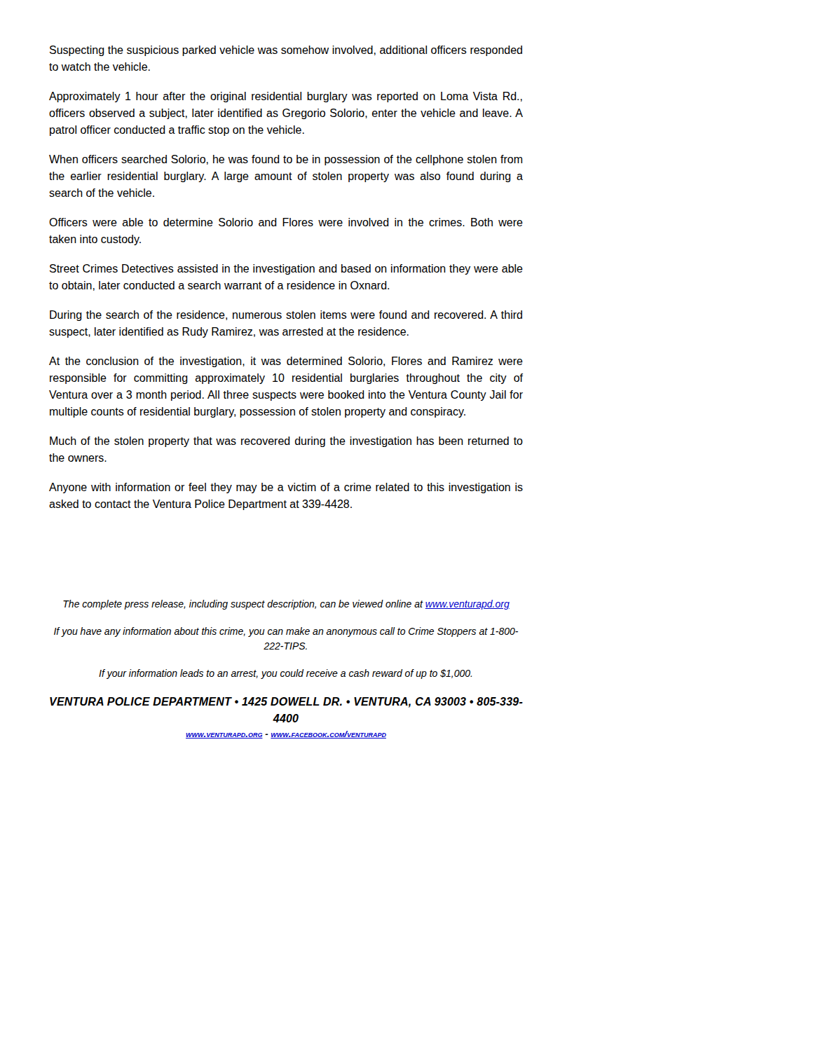Suspecting the suspicious parked vehicle was somehow involved, additional officers responded to watch the vehicle.
Approximately 1 hour after the original residential burglary was reported on Loma Vista Rd., officers observed a subject, later identified as Gregorio Solorio, enter the vehicle and leave. A patrol officer conducted a traffic stop on the vehicle.
When officers searched Solorio, he was found to be in possession of the cellphone stolen from the earlier residential burglary. A large amount of stolen property was also found during a search of the vehicle.
Officers were able to determine Solorio and Flores were involved in the crimes. Both were taken into custody.
Street Crimes Detectives assisted in the investigation and based on information they were able to obtain, later conducted a search warrant of a residence in Oxnard.
During the search of the residence, numerous stolen items were found and recovered. A third suspect, later identified as Rudy Ramirez, was arrested at the residence.
At the conclusion of the investigation, it was determined Solorio, Flores and Ramirez were responsible for committing approximately 10 residential burglaries throughout the city of Ventura over a 3 month period. All three suspects were booked into the Ventura County Jail for multiple counts of residential burglary, possession of stolen property and conspiracy.
Much of the stolen property that was recovered during the investigation has been returned to the owners.
Anyone with information or feel they may be a victim of a crime related to this investigation is asked to contact the Ventura Police Department at 339-4428.
The complete press release, including suspect description, can be viewed online at www.venturapd.org
If you have any information about this crime, you can make an anonymous call to Crime Stoppers at 1-800-222-TIPS.
If your information leads to an arrest, you could receive a cash reward of up to $1,000.
VENTURA POLICE DEPARTMENT • 1425 DOWELL DR. • VENTURA, CA 93003 • 805-339-4400
www.venturapd.org - www.facebook.com/venturapd